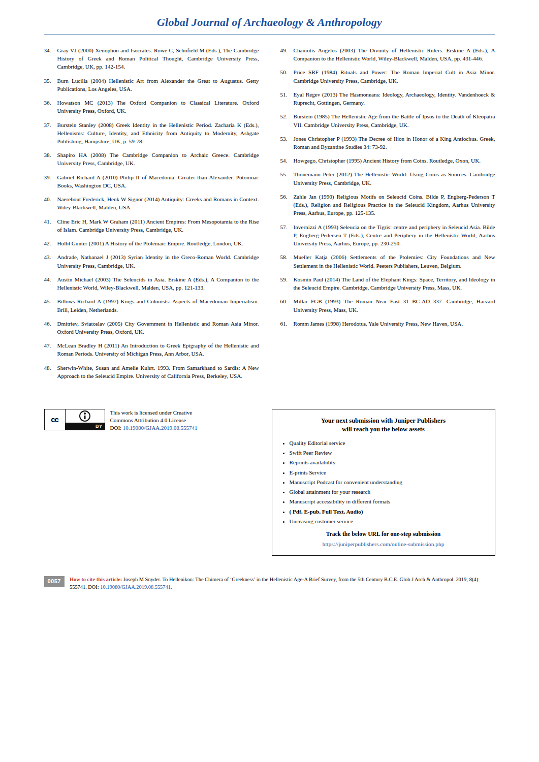Global Journal of Archaeology & Anthropology
34. Gray VJ (2000) Xenophon and Isocrates. Rowe C, Schofield M (Eds.), The Cambridge History of Greek and Roman Political Thought, Cambridge University Press, Cambridge, UK, pp. 142-154.
35. Burn Lucilla (2004) Hellenistic Art from Alexander the Great to Augustus. Getty Publications, Los Angeles, USA.
36. Howatson MC (2013) The Oxford Companion to Classical Literature. Oxford University Press, Oxford, UK.
37. Burstein Stanley (2008) Greek Identity in the Hellenistic Period. Zacharia K (Eds.), Hellenisms: Culture, Identity, and Ethnicity from Antiquity to Modernity, Ashgate Publishing, Hampshire, UK, p. 59-78.
38. Shapiro HA (2008) The Cambridge Companion to Archaic Greece. Cambridge University Press, Cambridge, UK.
39. Gabriel Richard A (2010) Philip II of Macedonia: Greater than Alexander. Potomoac Books, Washington DC, USA.
40. Naerebout Frederick, Henk W Signor (2014) Antiquity: Greeks and Romans in Context. Wiley-Blackwell, Malden, USA.
41. Cline Eric H, Mark W Graham (2011) Ancient Empires: From Mesopotamia to the Rise of Islam. Cambridge University Press, Cambridge, UK.
42. Holbl Gunter (2001) A History of the Ptolemaic Empire. Routledge, London, UK.
43. Andrade, Nathanael J (2013) Syrian Identity in the Greco-Roman World. Cambridge University Press, Cambridge, UK.
44. Austin Michael (2003) The Seleucids in Asia. Erskine A (Eds.), A Companion to the Hellenistic World, Wiley-Blackwell, Malden, USA, pp. 121-133.
45. Billows Richard A (1997) Kings and Colonists: Aspects of Macedonian Imperialism. Brill, Leiden, Netherlands.
46. Dmitriev, Sviatoslav (2005) City Government in Hellenistic and Roman Asia Minor. Oxford University Press, Oxford, UK.
47. McLean Bradley H (2011) An Introduction to Greek Epigraphy of the Hellenistic and Roman Periods. University of Michigan Press, Ann Arbor, USA.
48. Sherwin-White, Susan and Amelie Kuhrt. 1993. From Samarkhand to Sardis: A New Approach to the Seleucid Empire. University of California Press, Berkeley, USA.
49. Chaniotis Angelos (2003) The Divinity of Hellenistic Rulers. Erskine A (Eds.), A Companion to the Hellenistic World, Wiley-Blackwell, Malden, USA, pp. 431-446.
50. Price SRF (1984) Rituals and Power: The Roman Imperial Cult in Asia Minor. Cambridge University Press, Cambridge, UK.
51. Eyal Regev (2013) The Hasmoneans: Ideology, Archaeology, Identity. Vandenhoeck & Ruprecht, Gottingen, Germany.
52. Burstein (1985) The Hellenistic Age from the Battle of Ipsos to the Death of Kleopatra VII. Cambridge University Press, Cambridge, UK.
53. Jones Christopher P (1993) The Decree of Ilion in Honor of a King Antiochus. Greek, Roman and Byzantine Studies 34: 73-92.
54. Howgego, Christopher (1995) Ancient History from Coins. Routledge, Oxon, UK.
55. Thonemann Peter (2012) The Hellenistic World: Using Coins as Sources. Cambridge University Press, Cambridge, UK.
56. Zahle Jan (1990) Religious Motifs on Seleucid Coins. Bilde P, Engberg-Pederson T (Eds.), Religion and Religious Practice in the Seleucid Kingdom, Aarhus University Press, Aarhus, Europe, pp. 125-135.
57. Invernizzi A (1993) Seleucia on the Tigris: centre and periphery in Seleucid Asia. Bilde P, Engberg-Pedersen T (Eds.), Centre and Periphery in the Hellenistic World, Aarhus University Press, Aarhus, Europe, pp. 230-250.
58. Mueller Katja (2006) Settlements of the Ptolemies: City Foundations and New Settlement in the Hellenistic World. Peeters Publishers, Leuven, Belgium.
59. Kosmin Paul (2014) The Land of the Elephant Kings: Space, Territory, and Ideology in the Seleucid Empire. Cambridge, Cambridge University Press, Mass, UK.
60. Millar FGB (1993) The Roman Near East 31 BC-AD 337. Cambridge, Harvard University Press, Mass, UK.
61. Romm James (1998) Herodotus. Yale University Press, New Haven, USA.
cc
BY
This work is licensed under Creative
Commons Attribution 4.0 License
DOI: 10.19080/GJAA.2019.08.555741
Your next submission with Juniper Publishers
will reach you the below assets
Quality Editorial service
Swift Peer Review
Reprints availability
E-prints Service
Manuscript Podcast for convenient understanding
Global attainment for your research
Manuscript accessibility in different formats
( Pdf, E-pub, Full Text, Audio)
Unceasing customer service
Track the below URL for one-step submission
https://juniperpublishers.com/online-submission.php
0057
How to cite this article: Joseph M Snyder. To Hellenikon: The Chimera of ‘Greekness’ in the Hellenistic Age-A Brief Survey, from the 5th Century B.C.E. Glob J Arch & Anthropol. 2019; 8(4): 555741. DOI: 10.19080/GJAA.2019.08.555741.